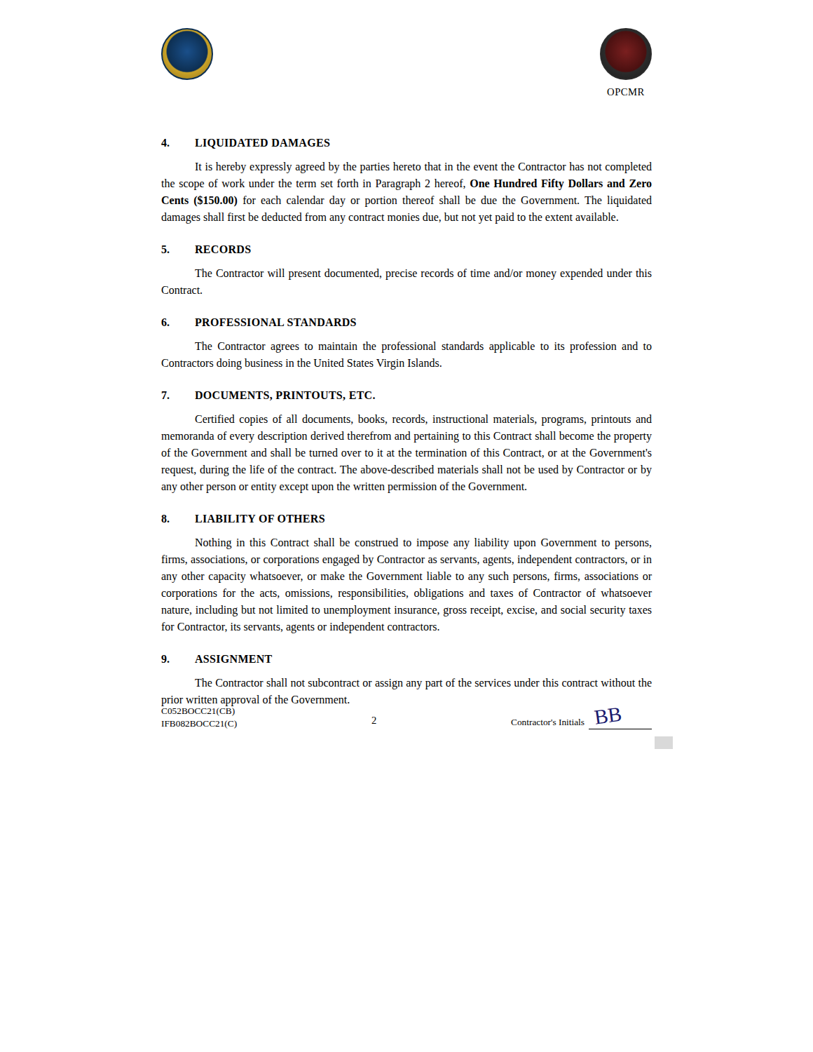OPCMR
4. LIQUIDATED DAMAGES
It is hereby expressly agreed by the parties hereto that in the event the Contractor has not completed the scope of work under the term set forth in Paragraph 2 hereof, One Hundred Fifty Dollars and Zero Cents ($150.00) for each calendar day or portion thereof shall be due the Government. The liquidated damages shall first be deducted from any contract monies due, but not yet paid to the extent available.
5. RECORDS
The Contractor will present documented, precise records of time and/or money expended under this Contract.
6. PROFESSIONAL STANDARDS
The Contractor agrees to maintain the professional standards applicable to its profession and to Contractors doing business in the United States Virgin Islands.
7. DOCUMENTS, PRINTOUTS, ETC.
Certified copies of all documents, books, records, instructional materials, programs, printouts and memoranda of every description derived therefrom and pertaining to this Contract shall become the property of the Government and shall be turned over to it at the termination of this Contract, or at the Government's request, during the life of the contract. The above-described materials shall not be used by Contractor or by any other person or entity except upon the written permission of the Government.
8. LIABILITY OF OTHERS
Nothing in this Contract shall be construed to impose any liability upon Government to persons, firms, associations, or corporations engaged by Contractor as servants, agents, independent contractors, or in any other capacity whatsoever, or make the Government liable to any such persons, firms, associations or corporations for the acts, omissions, responsibilities, obligations and taxes of Contractor of whatsoever nature, including but not limited to unemployment insurance, gross receipt, excise, and social security taxes for Contractor, its servants, agents or independent contractors.
9. ASSIGNMENT
The Contractor shall not subcontract or assign any part of the services under this contract without the prior written approval of the Government.
C052BOCC21(CB)
IFB082BOCC21(C)
2
Contractor's InitialsBB